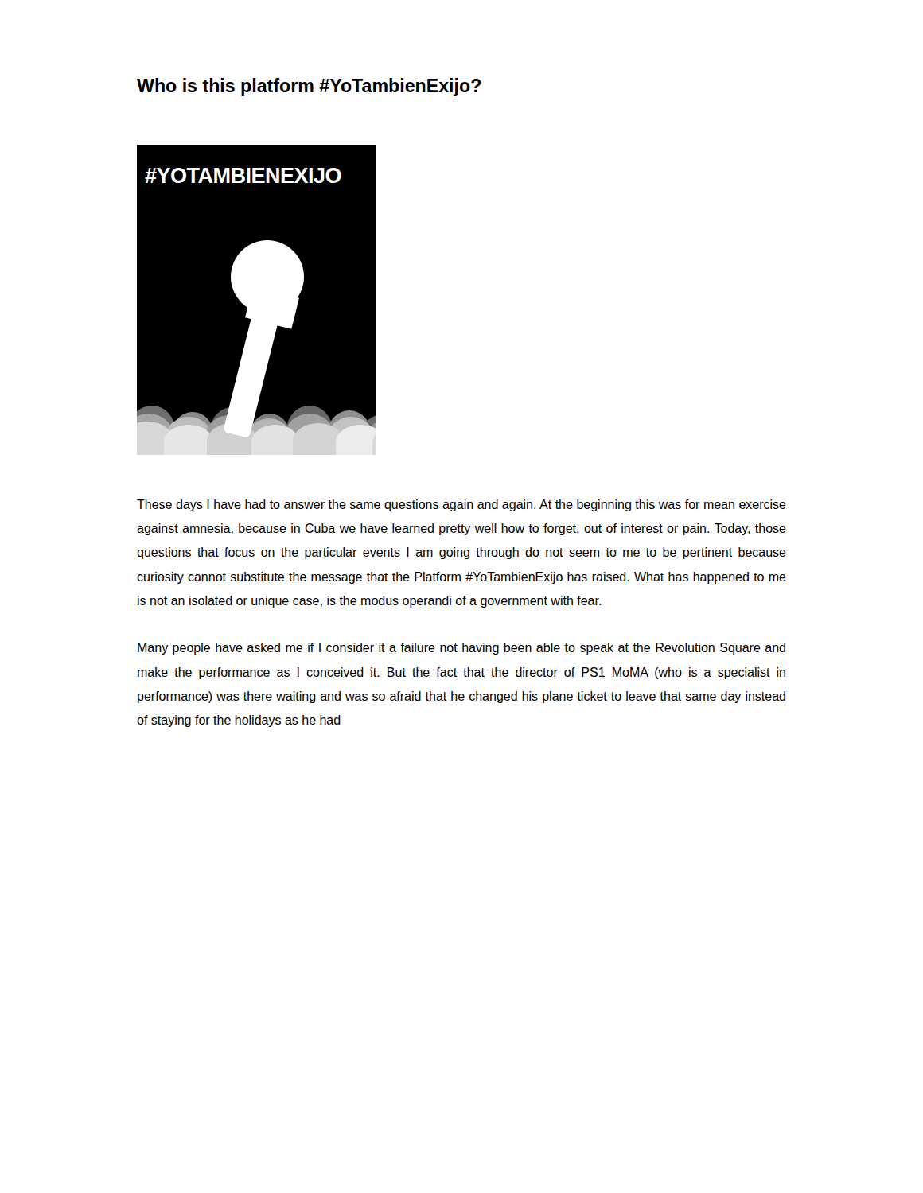Who is this platform #YoTambienExijo?
#YOTAMBIENEXIJO
These days I have had to answer the same questions again and again. At the beginning this was for mean exercise against amnesia, because in Cuba we have learned pretty well how to forget, out of interest or pain. Today, those questions that focus on the particular events I am going through do not seem to me to be pertinent because curiosity cannot substitute the message that the Platform #YoTambienExijo has raised. What has happened to me is not an isolated or unique case, is the modus operandi of a government with fear.
Many people have asked me if I consider it a failure not having been able to speak at the Revolution Square and make the performance as I conceived it. But the fact that the director of PS1 MoMA (who is a specialist in performance) was there waiting and was so afraid that he changed his plane ticket to leave that same day instead of staying for the holidays as he had